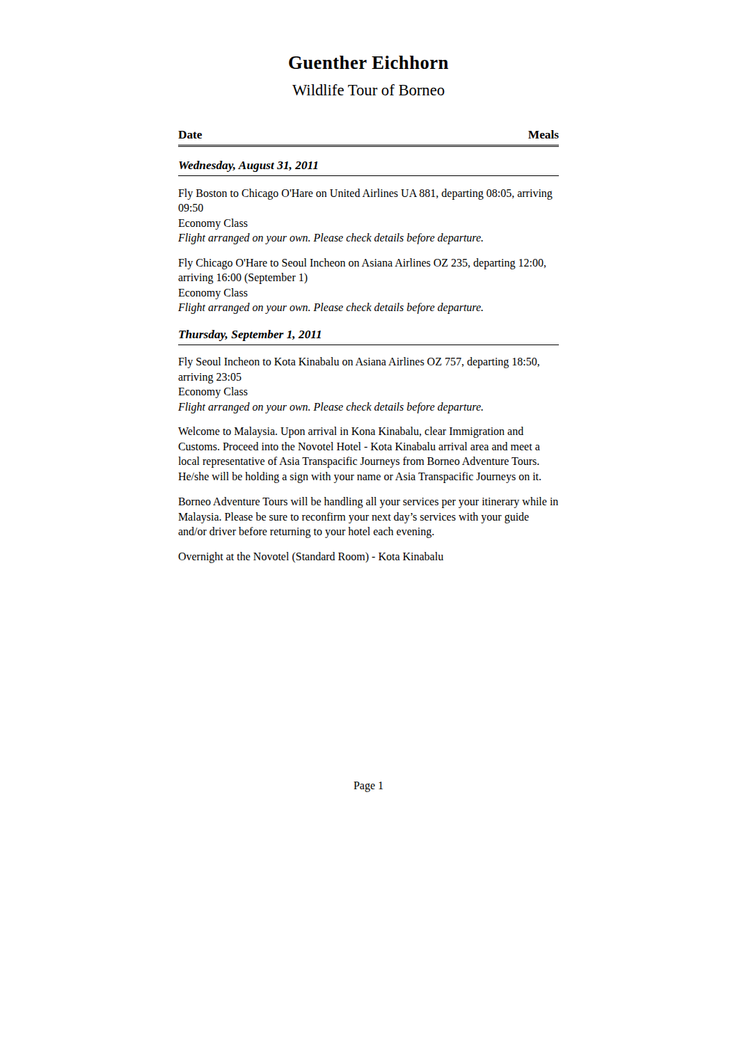Guenther Eichhorn
Wildlife Tour of Borneo
Date Meals
Wednesday, August 31, 2011
Fly Boston to Chicago O'Hare on United Airlines UA 881, departing 08:05, arriving 09:50
Economy Class
Flight arranged on your own. Please check details before departure.
Fly Chicago O'Hare to Seoul Incheon on Asiana Airlines OZ 235, departing 12:00, arriving 16:00 (September 1)
Economy Class
Flight arranged on your own. Please check details before departure.
Thursday, September 1, 2011
Fly Seoul Incheon to Kota Kinabalu on Asiana Airlines OZ 757, departing 18:50, arriving 23:05
Economy Class
Flight arranged on your own. Please check details before departure.
Welcome to Malaysia. Upon arrival in Kona Kinabalu, clear Immigration and Customs. Proceed into the Novotel Hotel - Kota Kinabalu arrival area and meet a local representative of Asia Transpacific Journeys from Borneo Adventure Tours. He/she will be holding a sign with your name or Asia Transpacific Journeys on it.
Borneo Adventure Tours will be handling all your services per your itinerary while in Malaysia. Please be sure to reconfirm your next day’s services with your guide and/or driver before returning to your hotel each evening.
Overnight at the Novotel (Standard Room) - Kota Kinabalu
Page 1